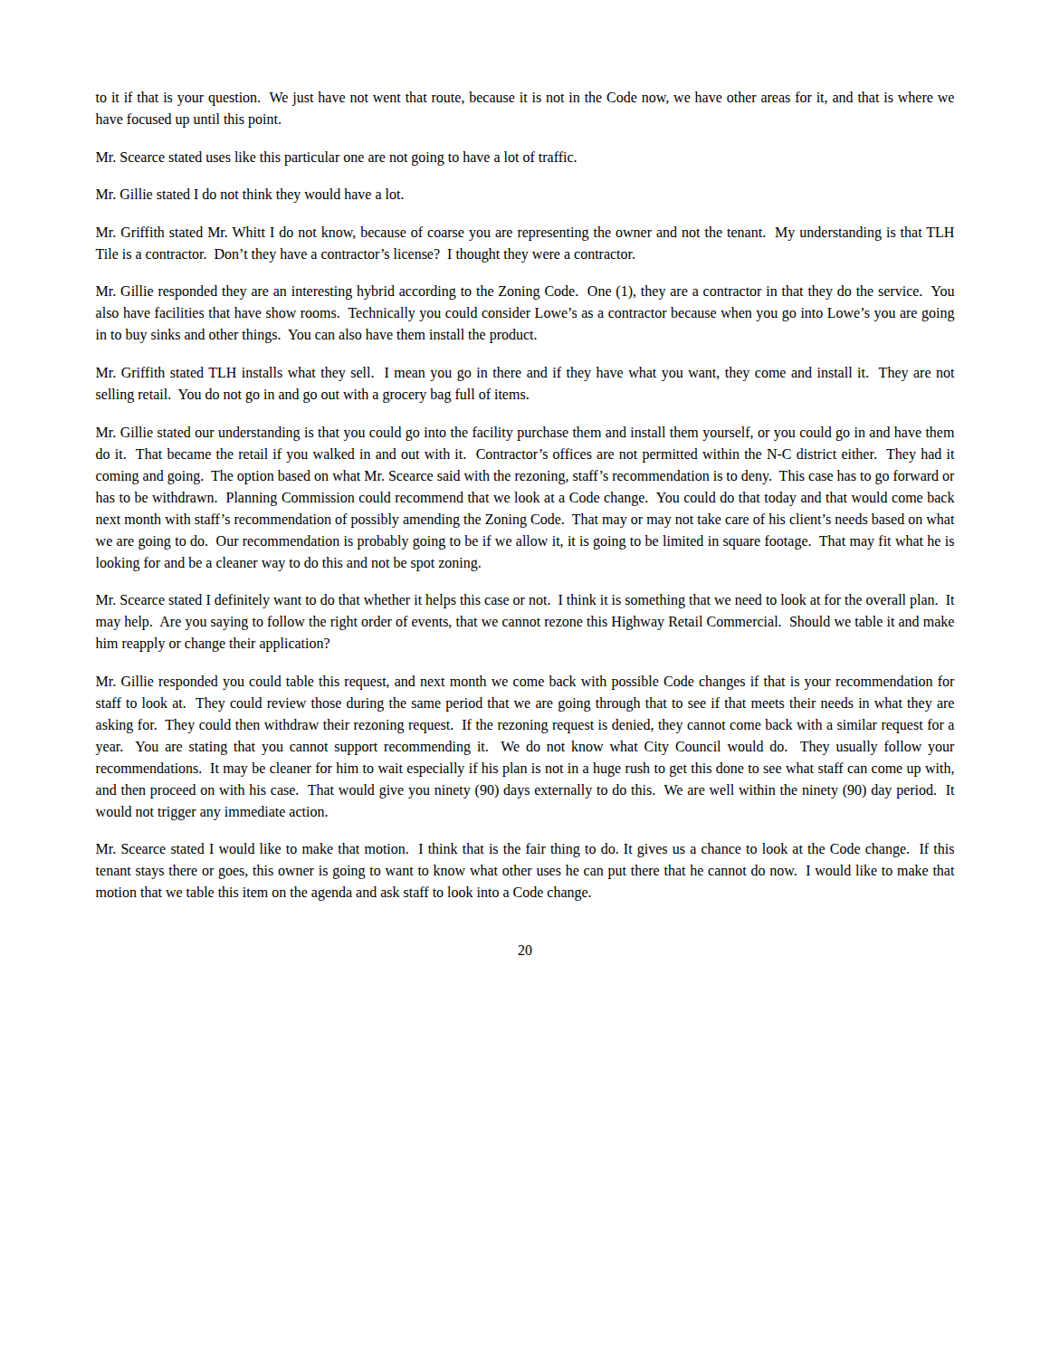to it if that is your question. We just have not went that route, because it is not in the Code now, we have other areas for it, and that is where we have focused up until this point.
Mr. Scearce stated uses like this particular one are not going to have a lot of traffic.
Mr. Gillie stated I do not think they would have a lot.
Mr. Griffith stated Mr. Whitt I do not know, because of coarse you are representing the owner and not the tenant. My understanding is that TLH Tile is a contractor. Don’t they have a contractor’s license? I thought they were a contractor.
Mr. Gillie responded they are an interesting hybrid according to the Zoning Code. One (1), they are a contractor in that they do the service. You also have facilities that have show rooms. Technically you could consider Lowe’s as a contractor because when you go into Lowe’s you are going in to buy sinks and other things. You can also have them install the product.
Mr. Griffith stated TLH installs what they sell. I mean you go in there and if they have what you want, they come and install it. They are not selling retail. You do not go in and go out with a grocery bag full of items.
Mr. Gillie stated our understanding is that you could go into the facility purchase them and install them yourself, or you could go in and have them do it. That became the retail if you walked in and out with it. Contractor’s offices are not permitted within the N-C district either. They had it coming and going. The option based on what Mr. Scearce said with the rezoning, staff’s recommendation is to deny. This case has to go forward or has to be withdrawn. Planning Commission could recommend that we look at a Code change. You could do that today and that would come back next month with staff’s recommendation of possibly amending the Zoning Code. That may or may not take care of his client’s needs based on what we are going to do. Our recommendation is probably going to be if we allow it, it is going to be limited in square footage. That may fit what he is looking for and be a cleaner way to do this and not be spot zoning.
Mr. Scearce stated I definitely want to do that whether it helps this case or not. I think it is something that we need to look at for the overall plan. It may help. Are you saying to follow the right order of events, that we cannot rezone this Highway Retail Commercial. Should we table it and make him reapply or change their application?
Mr. Gillie responded you could table this request, and next month we come back with possible Code changes if that is your recommendation for staff to look at. They could review those during the same period that we are going through that to see if that meets their needs in what they are asking for. They could then withdraw their rezoning request. If the rezoning request is denied, they cannot come back with a similar request for a year. You are stating that you cannot support recommending it. We do not know what City Council would do. They usually follow your recommendations. It may be cleaner for him to wait especially if his plan is not in a huge rush to get this done to see what staff can come up with, and then proceed on with his case. That would give you ninety (90) days externally to do this. We are well within the ninety (90) day period. It would not trigger any immediate action.
Mr. Scearce stated I would like to make that motion. I think that is the fair thing to do. It gives us a chance to look at the Code change. If this tenant stays there or goes, this owner is going to want to know what other uses he can put there that he cannot do now. I would like to make that motion that we table this item on the agenda and ask staff to look into a Code change.
20